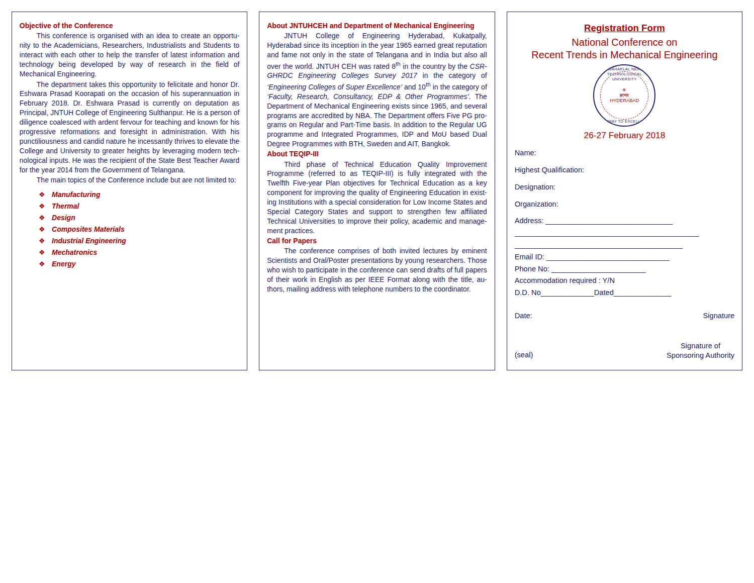Objective of the Conference
This conference is organised with an idea to create an opportunity to the Academicians, Researchers, Industrialists and Students to interact with each other to help the transfer of latest information and technology being developed by way of research in the field of Mechanical Engineering.
The department takes this opportunity to felicitate and honor Dr. Eshwara Prasad Koorapati on the occasion of his superannuation in February 2018. Dr. Eshwara Prasad is currently on deputation as Principal, JNTUH College of Engineering Sulthanpur. He is a person of diligence coalesced with ardent fervour for teaching and known for his progressive reformations and foresight in administration. With his punctiliousness and candid nature he incessantly thrives to elevate the College and University to greater heights by leveraging modern technological inputs. He was the recipient of the State Best Teacher Award for the year 2014 from the Government of Telangana.
The main topics of the Conference include but are not limited to:
Manufacturing
Thermal
Design
Composites Materials
Industrial Engineering
Mechatronics
Energy
About JNTUHCEH and Department of Mechanical Engineering
JNTUH College of Engineering Hyderabad, Kukatpally, Hyderabad since its inception in the year 1965 earned great reputation and fame not only in the state of Telangana and in India but also all over the world. JNTUH CEH was rated 8th in the country by the CSR-GHRDC Engineering Colleges Survey 2017 in the category of ‘Engineering Colleges of Super Excellence’ and 10th in the category of ‘Faculty, Research, Consultancy, EDP & Other Programmes’. The Department of Mechanical Engineering exists since 1965, and several programs are accredited by NBA. The Department offers Five PG programs on Regular and Part-Time basis. In addition to the Regular UG programme and Integrated Programmes, IDP and MoU based Dual Degree Programmes with BTH, Sweden and AIT, Bangkok.
About TEQIP-III
Third phase of Technical Education Quality Improvement Programme (referred to as TEQIP-III) is fully integrated with the Twelfth Five-year Plan objectives for Technical Education as a key component for improving the quality of Engineering Education in existing Institutions with a special consideration for Low Income States and Special Category States and support to strengthen few affiliated Technical Universities to improve their policy, academic and management practices.
Call for Papers
The conference comprises of both invited lectures by eminent Scientists and Oral/Poster presentations by young researchers. Those who wish to participate in the conference can send drafts of full papers of their work in English as per IEEE Format along with the title, authors, mailing address with telephone numbers to the coordinator.
Registration Form
National Conference on
Recent Trends in Mechanical Engineering
JAWAHARLAL NEHRU TECHNOLOGICAL UNIVERSITY
❄
ज्ञानम्
HYDERABAD
GATEWAY TO EXCELLENCE
26-27 February 2018
Name:
Highest Qualification:
Designation:
Organization:
Address: _______________________________
_____________________________________________
_________________________________________
Email ID: ______________________________
Phone No: _______________________
Accommodation required : Y/N
D.D. No_____________Dated______________
Date: Signature
(seal) Signature of
Sponsoring Authority